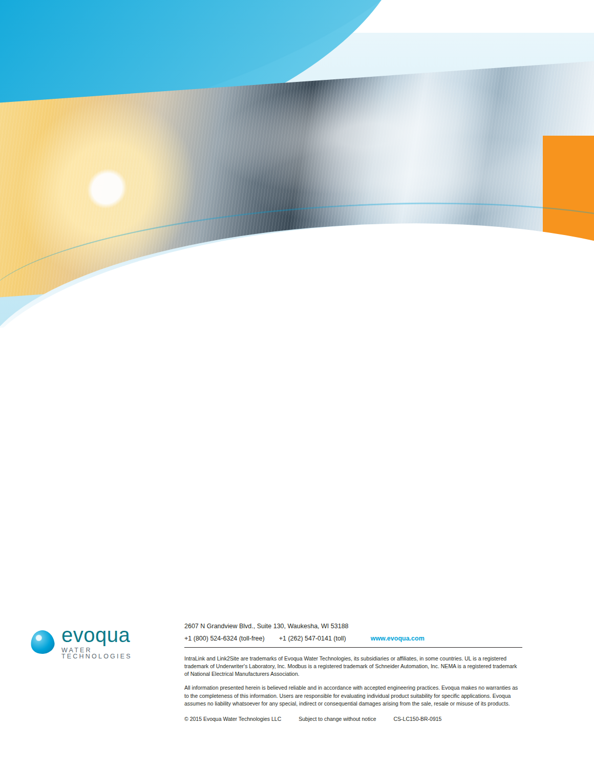evoqua
Water Technologies
2607 N Grandview Blvd., Suite 130, Waukesha, WI 53188
+1 (800) 524-6324 (toll-free) +1 (262) 547-0141 (toll) www.evoqua.com
IntraLink and Link2Site are trademarks of Evoqua Water Technologies, its subsidiaries or affiliates, in some countries. UL is a registered trademark of Underwriter's Laboratory, Inc. Modbus is a registered trademark of Schneider Automation, Inc. NEMA is a registered trademark of National Electrical Manufacturers Association.
All information presented herein is believed reliable and in accordance with accepted engineering practices. Evoqua makes no warranties as to the completeness of this information. Users are responsible for evaluating individual product suitability for specific applications. Evoqua assumes no liability whatsoever for any special, indirect or consequential damages arising from the sale, resale or misuse of its products.
© 2015 Evoqua Water Technologies LLC Subject to change without notice CS-LC150-BR-0915